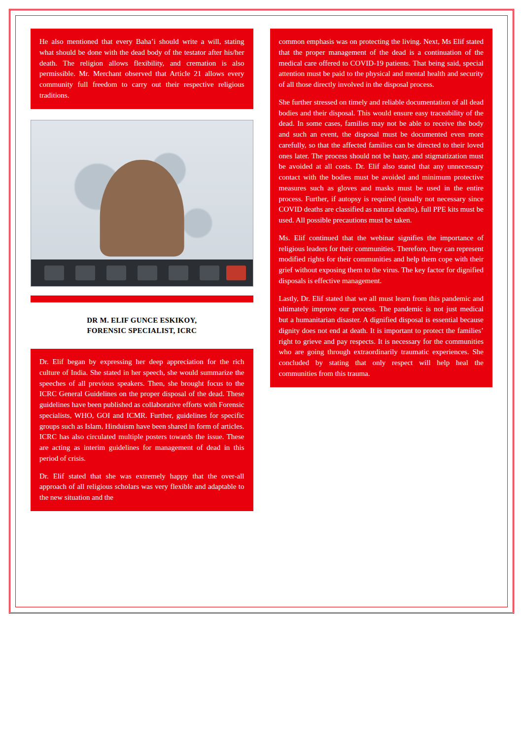He also mentioned that every Baha’i should write a will, stating what should be done with the dead body of the testator after his/her death. The religion allows flexibility, and cremation is also permissible. Mr. Merchant observed that Article 21 allows every community full freedom to carry out their respective religious traditions.
Dr M. Elif Gunce Eskikoy,
Forensic Specialist, ICRC
Dr. Elif began by expressing her deep appreciation for the rich culture of India. She stated in her speech, she would summarize the speeches of all previous speakers. Then, she brought focus to the ICRC General Guidelines on the proper disposal of the dead. These guidelines have been published as collaborative efforts with Forensic specialists, WHO, GOI and ICMR. Further, guidelines for specific groups such as Islam, Hinduism have been shared in form of articles. ICRC has also circulated multiple posters towards the issue. These are acting as interim guidelines for management of dead in this period of crisis.
Dr. Elif stated that she was extremely happy that the over-all approach of all religious scholars was very flexible and adaptable to the new situation and the
common emphasis was on protecting the living. Next, Ms Elif stated that the proper management of the dead is a continuation of the medical care offered to COVID-19 patients. That being said, special attention must be paid to the physical and mental health and security of all those directly involved in the disposal process.
She further stressed on timely and reliable documentation of all dead bodies and their disposal. This would ensure easy traceability of the dead. In some cases, families may not be able to receive the body and such an event, the disposal must be documented even more carefully, so that the affected families can be directed to their loved ones later. The process should not be hasty, and stigmatization must be avoided at all costs. Dr. Elif also stated that any unnecessary contact with the bodies must be avoided and minimum protective measures such as gloves and masks must be used in the entire process. Further, if autopsy is required (usually not necessary since COVID deaths are classified as natural deaths), full PPE kits must be used. All possible precautions must be taken.
Ms. Elif continued that the webinar signifies the importance of religious leaders for their communities. Therefore, they can represent modified rights for their communities and help them cope with their grief without exposing them to the virus. The key factor for dignified disposals is effective management.
Lastly, Dr. Elif stated that we all must learn from this pandemic and ultimately improve our process. The pandemic is not just medical but a humanitarian disaster. A dignified disposal is essential because dignity does not end at death. It is important to protect the families’ right to grieve and pay respects. It is necessary for the communities who are going through extraordinarily traumatic experiences. She concluded by stating that only respect will help heal the communities from this trauma.